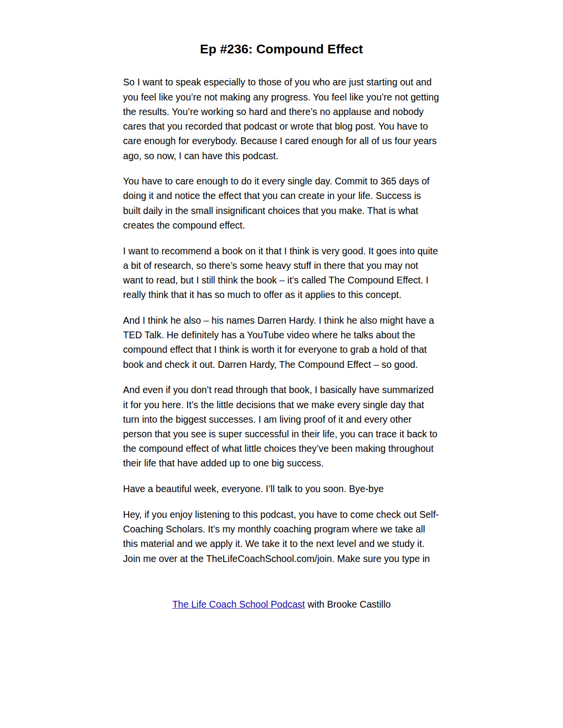Ep #236: Compound Effect
So I want to speak especially to those of you who are just starting out and you feel like you’re not making any progress. You feel like you’re not getting the results. You’re working so hard and there’s no applause and nobody cares that you recorded that podcast or wrote that blog post. You have to care enough for everybody. Because I cared enough for all of us four years ago, so now, I can have this podcast.
You have to care enough to do it every single day. Commit to 365 days of doing it and notice the effect that you can create in your life. Success is built daily in the small insignificant choices that you make. That is what creates the compound effect.
I want to recommend a book on it that I think is very good. It goes into quite a bit of research, so there’s some heavy stuff in there that you may not want to read, but I still think the book – it’s called The Compound Effect. I really think that it has so much to offer as it applies to this concept.
And I think he also – his names Darren Hardy. I think he also might have a TED Talk. He definitely has a YouTube video where he talks about the compound effect that I think is worth it for everyone to grab a hold of that book and check it out. Darren Hardy, The Compound Effect – so good.
And even if you don’t read through that book, I basically have summarized it for you here. It’s the little decisions that we make every single day that turn into the biggest successes. I am living proof of it and every other person that you see is super successful in their life, you can trace it back to the compound effect of what little choices they’ve been making throughout their life that have added up to one big success.
Have a beautiful week, everyone. I’ll talk to you soon. Bye-bye
Hey, if you enjoy listening to this podcast, you have to come check out Self-Coaching Scholars. It’s my monthly coaching program where we take all this material and we apply it. We take it to the next level and we study it. Join me over at the TheLifeCoachSchool.com/join. Make sure you type in
The Life Coach School Podcast with Brooke Castillo